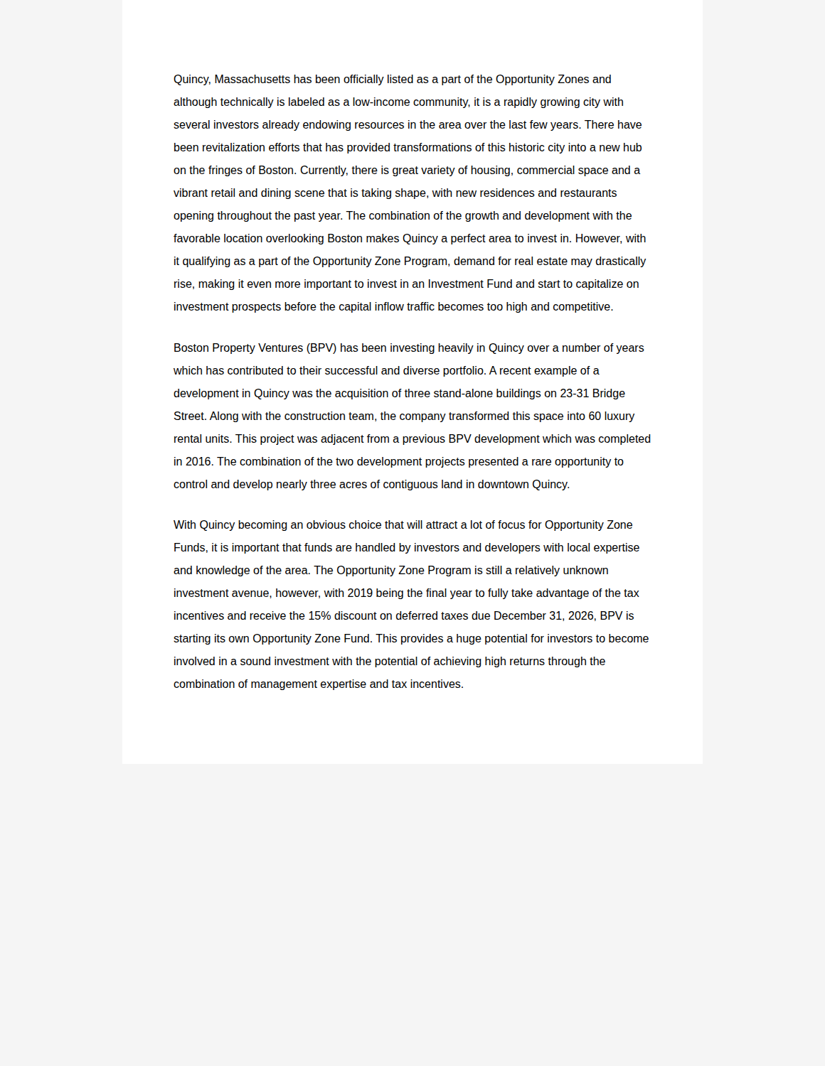Quincy, Massachusetts has been officially listed as a part of the Opportunity Zones and although technically is labeled as a low-income community, it is a rapidly growing city with several investors already endowing resources in the area over the last few years. There have been revitalization efforts that has provided transformations of this historic city into a new hub on the fringes of Boston. Currently, there is great variety of housing, commercial space and a vibrant retail and dining scene that is taking shape, with new residences and restaurants opening throughout the past year. The combination of the growth and development with the favorable location overlooking Boston makes Quincy a perfect area to invest in. However, with it qualifying as a part of the Opportunity Zone Program, demand for real estate may drastically rise, making it even more important to invest in an Investment Fund and start to capitalize on investment prospects before the capital inflow traffic becomes too high and competitive.
Boston Property Ventures (BPV) has been investing heavily in Quincy over a number of years which has contributed to their successful and diverse portfolio. A recent example of a development in Quincy was the acquisition of three stand-alone buildings on 23-31 Bridge Street. Along with the construction team, the company transformed this space into 60 luxury rental units. This project was adjacent from a previous BPV development which was completed in 2016. The combination of the two development projects presented a rare opportunity to control and develop nearly three acres of contiguous land in downtown Quincy.
With Quincy becoming an obvious choice that will attract a lot of focus for Opportunity Zone Funds, it is important that funds are handled by investors and developers with local expertise and knowledge of the area. The Opportunity Zone Program is still a relatively unknown investment avenue, however, with 2019 being the final year to fully take advantage of the tax incentives and receive the 15% discount on deferred taxes due December 31, 2026, BPV is starting its own Opportunity Zone Fund. This provides a huge potential for investors to become involved in a sound investment with the potential of achieving high returns through the combination of management expertise and tax incentives.